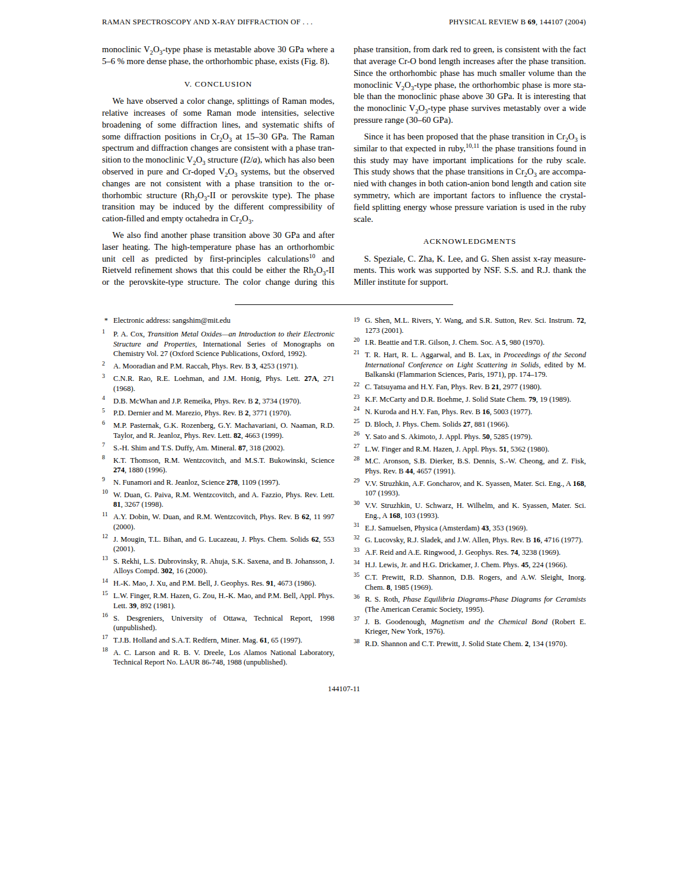Raman spectroscopy and x-ray diffraction of . . . Physical Review B 69, 144107 (2004)
monoclinic V2O3-type phase is metastable above 30 GPa where a 5–6 % more dense phase, the orthorhombic phase, exists (Fig. 8).
V. Conclusion
We have observed a color change, splittings of Raman modes, relative increases of some Raman mode intensities, selective broadening of some diffraction lines, and systematic shifts of some diffraction positions in Cr2O3 at 15–30 GPa. The Raman spectrum and diffraction changes are consistent with a phase transition to the monoclinic V2O3 structure (I2/a), which has also been observed in pure and Cr-doped V2O3 systems, but the observed changes are not consistent with a phase transition to the orthorhombic structure (Rh2O3-II or perovskite type). The phase transition may be induced by the different compressibility of cation-filled and empty octahedra in Cr2O3.
We also find another phase transition above 30 GPa and after laser heating. The high-temperature phase has an orthorhombic unit cell as predicted by first-principles calculations10 and Rietveld refinement shows that this could be either the Rh2O3-II or the perovskite-type structure. The color change during this phase transition, from dark red to green, is consistent with the fact that average Cr-O bond length increases after the phase transition. Since the orthorhombic phase has much smaller volume than the monoclinic V2O3-type phase, the orthorhombic phase is more stable than the monoclinic phase above 30 GPa. It is interesting that the monoclinic V2O3-type phase survives metastably over a wide pressure range (30–60 GPa).
Since it has been proposed that the phase transition in Cr2O3 is similar to that expected in ruby,10,11 the phase transitions found in this study may have important implications for the ruby scale. This study shows that the phase transitions in Cr2O3 are accompanied with changes in both cation-anion bond length and cation site symmetry, which are important factors to influence the crystal-field splitting energy whose pressure variation is used in the ruby scale.
Acknowledgments
S. Speziale, C. Zha, K. Lee, and G. Shen assist x-ray measurements. This work was supported by NSF. S.S. and R.J. thank the Miller institute for support.
Electronic address: sangshim@mit.edu
P. A. Cox, Transition Metal Oxides—an Introduction to their Electronic Structure and Properties, International Series of Monographs on Chemistry Vol. 27 (Oxford Science Publications, Oxford, 1992).
A. Mooradian and P.M. Raccah, Phys. Rev. B 3, 4253 (1971).
C.N.R. Rao, R.E. Loehman, and J.M. Honig, Phys. Lett. 27A, 271 (1968).
D.B. McWhan and J.P. Remeika, Phys. Rev. B 2, 3734 (1970).
P.D. Dernier and M. Marezio, Phys. Rev. B 2, 3771 (1970).
M.P. Pasternak, G.K. Rozenberg, G.Y. Machavariani, O. Naaman, R.D. Taylor, and R. Jeanloz, Phys. Rev. Lett. 82, 4663 (1999).
S.-H. Shim and T.S. Duffy, Am. Mineral. 87, 318 (2002).
K.T. Thomson, R.M. Wentzcovitch, and M.S.T. Bukowinski, Science 274, 1880 (1996).
N. Funamori and R. Jeanloz, Science 278, 1109 (1997).
W. Duan, G. Paiva, R.M. Wentzcovitch, and A. Fazzio, Phys. Rev. Lett. 81, 3267 (1998).
A.Y. Dobin, W. Duan, and R.M. Wentzcovitch, Phys. Rev. B 62, 11 997 (2000).
J. Mougin, T.L. Bihan, and G. Lucazeau, J. Phys. Chem. Solids 62, 553 (2001).
S. Rekhi, L.S. Dubrovinsky, R. Ahuja, S.K. Saxena, and B. Johansson, J. Alloys Compd. 302, 16 (2000).
H.-K. Mao, J. Xu, and P.M. Bell, J. Geophys. Res. 91, 4673 (1986).
L.W. Finger, R.M. Hazen, G. Zou, H.-K. Mao, and P.M. Bell, Appl. Phys. Lett. 39, 892 (1981).
S. Desgreniers, University of Ottawa, Technical Report, 1998 (unpublished).
T.J.B. Holland and S.A.T. Redfern, Miner. Mag. 61, 65 (1997).
A. C. Larson and R. B. V. Dreele, Los Alamos National Laboratory, Technical Report No. LAUR 86-748, 1988 (unpublished).
G. Shen, M.L. Rivers, Y. Wang, and S.R. Sutton, Rev. Sci. Instrum. 72, 1273 (2001).
I.R. Beattie and T.R. Gilson, J. Chem. Soc. A 5, 980 (1970).
T. R. Hart, R. L. Aggarwal, and B. Lax, in Proceedings of the Second International Conference on Light Scattering in Solids, edited by M. Balkanski (Flammarion Sciences, Paris, 1971), pp. 174–179.
C. Tatsuyama and H.Y. Fan, Phys. Rev. B 21, 2977 (1980).
K.F. McCarty and D.R. Boehme, J. Solid State Chem. 79, 19 (1989).
N. Kuroda and H.Y. Fan, Phys. Rev. B 16, 5003 (1977).
D. Bloch, J. Phys. Chem. Solids 27, 881 (1966).
Y. Sato and S. Akimoto, J. Appl. Phys. 50, 5285 (1979).
L.W. Finger and R.M. Hazen, J. Appl. Phys. 51, 5362 (1980).
M.C. Aronson, S.B. Dierker, B.S. Dennis, S.-W. Cheong, and Z. Fisk, Phys. Rev. B 44, 4657 (1991).
V.V. Struzhkin, A.F. Goncharov, and K. Syassen, Mater. Sci. Eng., A 168, 107 (1993).
V.V. Struzhkin, U. Schwarz, H. Wilhelm, and K. Syassen, Mater. Sci. Eng., A 168, 103 (1993).
E.J. Samuelsen, Physica (Amsterdam) 43, 353 (1969).
G. Lucovsky, R.J. Sladek, and J.W. Allen, Phys. Rev. B 16, 4716 (1977).
A.F. Reid and A.E. Ringwood, J. Geophys. Res. 74, 3238 (1969).
H.J. Lewis, Jr. and H.G. Drickamer, J. Chem. Phys. 45, 224 (1966).
C.T. Prewitt, R.D. Shannon, D.B. Rogers, and A.W. Sleight, Inorg. Chem. 8, 1985 (1969).
R. S. Roth, Phase Equilibria Diagrams-Phase Diagrams for Ceramists (The American Ceramic Society, 1995).
J. B. Goodenough, Magnetism and the Chemical Bond (Robert E. Krieger, New York, 1976).
R.D. Shannon and C.T. Prewitt, J. Solid State Chem. 2, 134 (1970).
144107-11